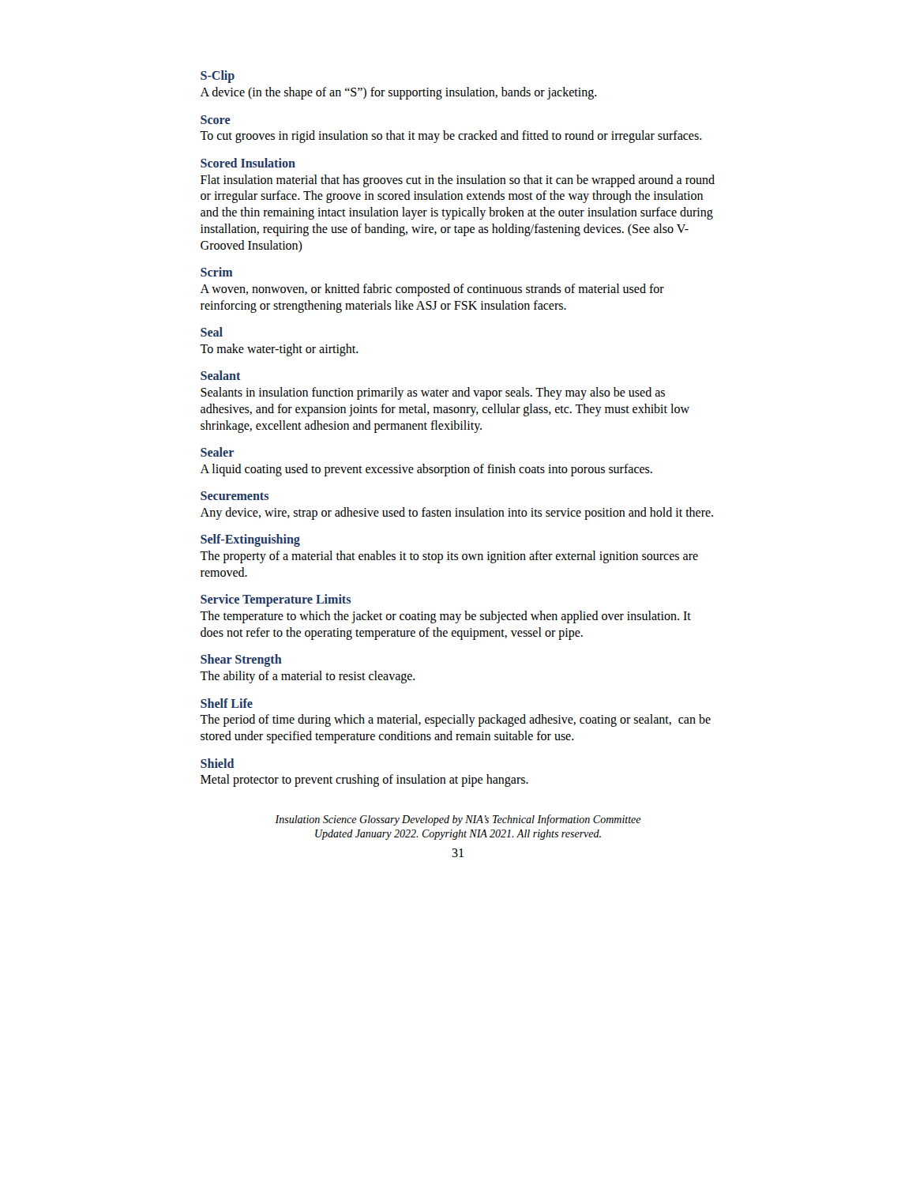S-Clip
A device (in the shape of an “S”) for supporting insulation, bands or jacketing.
Score
To cut grooves in rigid insulation so that it may be cracked and fitted to round or irregular surfaces.
Scored Insulation
Flat insulation material that has grooves cut in the insulation so that it can be wrapped around a round or irregular surface. The groove in scored insulation extends most of the way through the insulation and the thin remaining intact insulation layer is typically broken at the outer insulation surface during installation, requiring the use of banding, wire, or tape as holding/fastening devices. (See also V-Grooved Insulation)
Scrim
A woven, nonwoven, or knitted fabric composted of continuous strands of material used for reinforcing or strengthening materials like ASJ or FSK insulation facers.
Seal
To make water-tight or airtight.
Sealant
Sealants in insulation function primarily as water and vapor seals. They may also be used as adhesives, and for expansion joints for metal, masonry, cellular glass, etc. They must exhibit low shrinkage, excellent adhesion and permanent flexibility.
Sealer
A liquid coating used to prevent excessive absorption of finish coats into porous surfaces.
Securements
Any device, wire, strap or adhesive used to fasten insulation into its service position and hold it there.
Self-Extinguishing
The property of a material that enables it to stop its own ignition after external ignition sources are removed.
Service Temperature Limits
The temperature to which the jacket or coating may be subjected when applied over insulation. It does not refer to the operating temperature of the equipment, vessel or pipe.
Shear Strength
The ability of a material to resist cleavage.
Shelf Life
The period of time during which a material, especially packaged adhesive, coating or sealant, can be stored under specified temperature conditions and remain suitable for use.
Shield
Metal protector to prevent crushing of insulation at pipe hangars.
Insulation Science Glossary Developed by NIA’s Technical Information Committee
Updated January 2022. Copyright NIA 2021. All rights reserved.
31